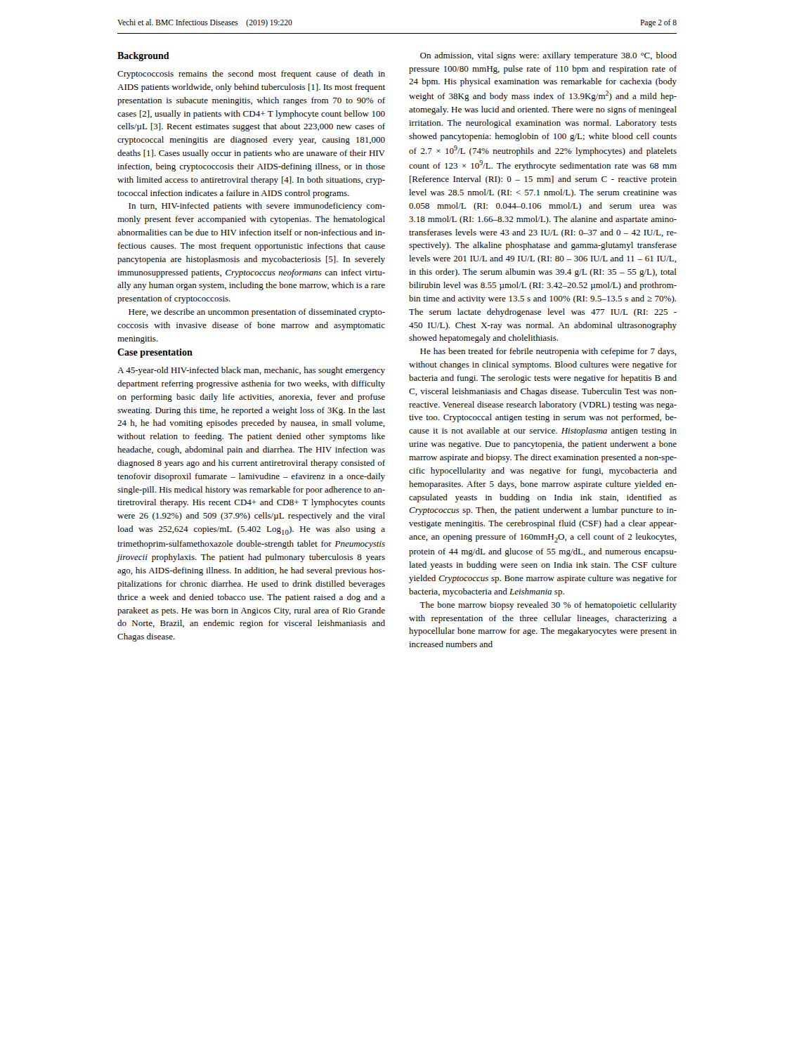Vechi et al. BMC Infectious Diseases (2019) 19:220
Page 2 of 8
Background
Cryptococcosis remains the second most frequent cause of death in AIDS patients worldwide, only behind tuberculosis [1]. Its most frequent presentation is subacute meningitis, which ranges from 70 to 90% of cases [2], usually in patients with CD4+ T lymphocyte count bellow 100 cells/µL [3]. Recent estimates suggest that about 223,000 new cases of cryptococcal meningitis are diagnosed every year, causing 181,000 deaths [1]. Cases usually occur in patients who are unaware of their HIV infection, being cryptococcosis their AIDS-defining illness, or in those with limited access to antiretroviral therapy [4]. In both situations, cryptococcal infection indicates a failure in AIDS control programs.
In turn, HIV-infected patients with severe immunodeficiency commonly present fever accompanied with cytopenias. The hematological abnormalities can be due to HIV infection itself or non-infectious and infectious causes. The most frequent opportunistic infections that cause pancytopenia are histoplasmosis and mycobacteriosis [5]. In severely immunosuppressed patients, Cryptococcus neoformans can infect virtually any human organ system, including the bone marrow, which is a rare presentation of cryptococcosis.
Here, we describe an uncommon presentation of disseminated cryptococcosis with invasive disease of bone marrow and asymptomatic meningitis.
Case presentation
A 45-year-old HIV-infected black man, mechanic, has sought emergency department referring progressive asthenia for two weeks, with difficulty on performing basic daily life activities, anorexia, fever and profuse sweating. During this time, he reported a weight loss of 3Kg. In the last 24 h, he had vomiting episodes preceded by nausea, in small volume, without relation to feeding. The patient denied other symptoms like headache, cough, abdominal pain and diarrhea. The HIV infection was diagnosed 8 years ago and his current antiretroviral therapy consisted of tenofovir disoproxil fumarate – lamivudine – efavirenz in a once-daily single-pill. His medical history was remarkable for poor adherence to antiretroviral therapy. His recent CD4+ and CD8+ T lymphocytes counts were 26 (1.92%) and 509 (37.9%) cells/µL respectively and the viral load was 252,624 copies/mL (5.402 Log10). He was also using a trimethoprim-sulfamethoxazole double-strength tablet for Pneumocystis jirovecii prophylaxis. The patient had pulmonary tuberculosis 8 years ago, his AIDS-defining illness. In addition, he had several previous hospitalizations for chronic diarrhea. He used to drink distilled beverages thrice a week and denied tobacco use. The patient raised a dog and a parakeet as pets. He was born in Angicos City, rural area of Rio Grande do Norte, Brazil, an endemic region for visceral leishmaniasis and Chagas disease.
On admission, vital signs were: axillary temperature 38.0 °C, blood pressure 100/80 mmHg, pulse rate of 110 bpm and respiration rate of 24 bpm. His physical examination was remarkable for cachexia (body weight of 38Kg and body mass index of 13.9Kg/m2) and a mild hepatomegaly. He was lucid and oriented. There were no signs of meningeal irritation. The neurological examination was normal. Laboratory tests showed pancytopenia: hemoglobin of 100 g/L; white blood cell counts of 2.7 × 109/L (74% neutrophils and 22% lymphocytes) and platelets count of 123 × 109/L. The erythrocyte sedimentation rate was 68 mm [Reference Interval (RI): 0 – 15 mm] and serum C - reactive protein level was 28.5 nmol/L (RI: < 57.1 nmol/L). The serum creatinine was 0.058 mmol/L (RI: 0.044–0.106 mmol/L) and serum urea was 3.18 mmol/L (RI: 1.66–8.32 mmol/L). The alanine and aspartate aminotransferases levels were 43 and 23 IU/L (RI: 0–37 and 0 – 42 IU/L, respectively). The alkaline phosphatase and gamma-glutamyl transferase levels were 201 IU/L and 49 IU/L (RI: 80 – 306 IU/L and 11 – 61 IU/L, in this order). The serum albumin was 39.4 g/L (RI: 35 – 55 g/L), total bilirubin level was 8.55 µmol/L (RI: 3.42–20.52 µmol/L) and prothrombin time and activity were 13.5 s and 100% (RI: 9.5–13.5 s and ≥ 70%). The serum lactate dehydrogenase level was 477 IU/L (RI: 225 - 450 IU/L). Chest X-ray was normal. An abdominal ultrasonography showed hepatomegaly and cholelithiasis.
He has been treated for febrile neutropenia with cefepime for 7 days, without changes in clinical symptoms. Blood cultures were negative for bacteria and fungi. The serologic tests were negative for hepatitis B and C, visceral leishmaniasis and Chagas disease. Tuberculin Test was non-reactive. Venereal disease research laboratory (VDRL) testing was negative too. Cryptococcal antigen testing in serum was not performed, because it is not available at our service. Histoplasma antigen testing in urine was negative. Due to pancytopenia, the patient underwent a bone marrow aspirate and biopsy. The direct examination presented a non-specific hypocellularity and was negative for fungi, mycobacteria and hemoparasites. After 5 days, bone marrow aspirate culture yielded encapsulated yeasts in budding on India ink stain, identified as Cryptococcus sp. Then, the patient underwent a lumbar puncture to investigate meningitis. The cerebrospinal fluid (CSF) had a clear appearance, an opening pressure of 160mmH2O, a cell count of 2 leukocytes, protein of 44 mg/dL and glucose of 55 mg/dL, and numerous encapsulated yeasts in budding were seen on India ink stain. The CSF culture yielded Cryptococcus sp. Bone marrow aspirate culture was negative for bacteria, mycobacteria and Leishmania sp.
The bone marrow biopsy revealed 30 % of hematopoietic cellularity with representation of the three cellular lineages, characterizing a hypocellular bone marrow for age. The megakaryocytes were present in increased numbers and